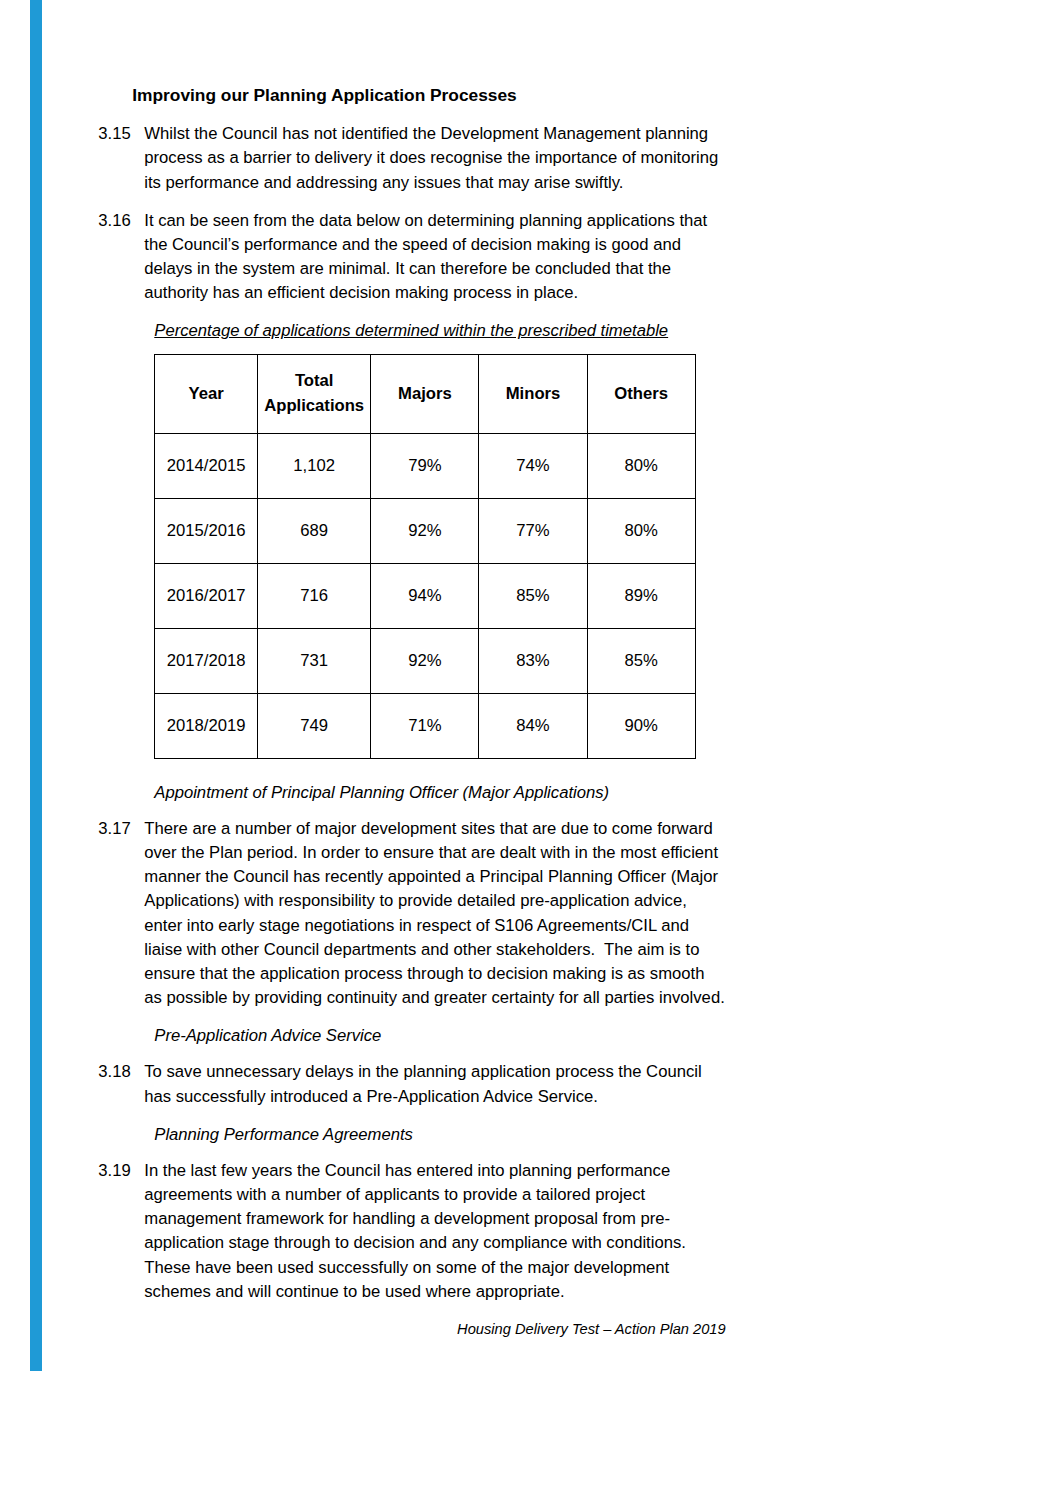Improving our Planning Application Processes
3.15
Whilst the Council has not identified the Development Management planning process as a barrier to delivery it does recognise the importance of monitoring its performance and addressing any issues that may arise swiftly.
3.16
It can be seen from the data below on determining planning applications that the Council’s performance and the speed of decision making is good and delays in the system are minimal. It can therefore be concluded that the authority has an efficient decision making process in place.
Percentage of applications determined within the prescribed timetable
| Year | Total Applications | Majors | Minors | Others |
| --- | --- | --- | --- | --- |
| 2014/2015 | 1,102 | 79% | 74% | 80% |
| 2015/2016 | 689 | 92% | 77% | 80% |
| 2016/2017 | 716 | 94% | 85% | 89% |
| 2017/2018 | 731 | 92% | 83% | 85% |
| 2018/2019 | 749 | 71% | 84% | 90% |
Appointment of Principal Planning Officer (Major Applications)
3.17
There are a number of major development sites that are due to come forward over the Plan period. In order to ensure that are dealt with in the most efficient manner the Council has recently appointed a Principal Planning Officer (Major Applications) with responsibility to provide detailed pre-application advice, enter into early stage negotiations in respect of S106 Agreements/CIL and liaise with other Council departments and other stakeholders. The aim is to ensure that the application process through to decision making is as smooth as possible by providing continuity and greater certainty for all parties involved.
Pre-Application Advice Service
3.18
To save unnecessary delays in the planning application process the Council has successfully introduced a Pre-Application Advice Service.
Planning Performance Agreements
3.19
In the last few years the Council has entered into planning performance agreements with a number of applicants to provide a tailored project management framework for handling a development proposal from pre-application stage through to decision and any compliance with conditions. These have been used successfully on some of the major development schemes and will continue to be used where appropriate.
Housing Delivery Test – Action Plan 2019